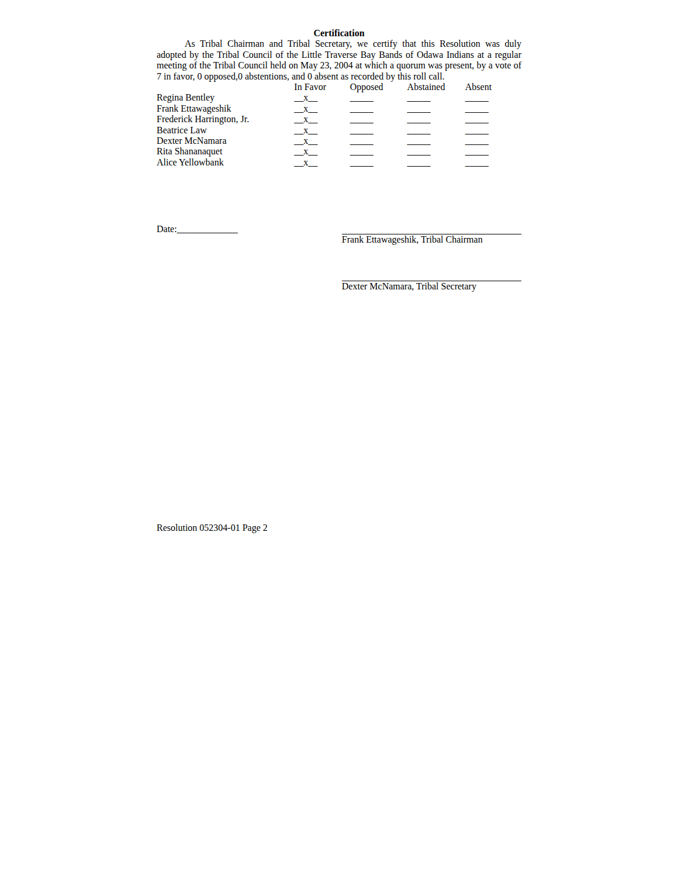Certification
As Tribal Chairman and Tribal Secretary, we certify that this Resolution was duly adopted by the Tribal Council of the Little Traverse Bay Bands of Odawa Indians at a regular meeting of the Tribal Council held on May 23, 2004 at which a quorum was present, by a vote of 7 in favor, 0 opposed,0 abstentions, and 0 absent as recorded by this roll call.
| | In Favor | Opposed | Abstained | Absent |
| --- | --- | --- | --- | --- |
| Regina Bentley | __x__ | _____ | _____ | _____ |
| Frank Ettawageshik | __x__ | _____ | _____ | _____ |
| Frederick Harrington, Jr. | __x__ | _____ | _____ | _____ |
| Beatrice Law | __x__ | _____ | _____ | _____ |
| Dexter McNamara | __x__ | _____ | _____ | _____ |
| Rita Shananaquet | __x__ | _____ | _____ | _____ |
| Alice Yellowbank | __x__ | _____ | _____ | _____ |
Date:_____________
Frank Ettawageshik, Tribal Chairman
Dexter McNamara, Tribal Secretary
Resolution 052304-01 Page 2